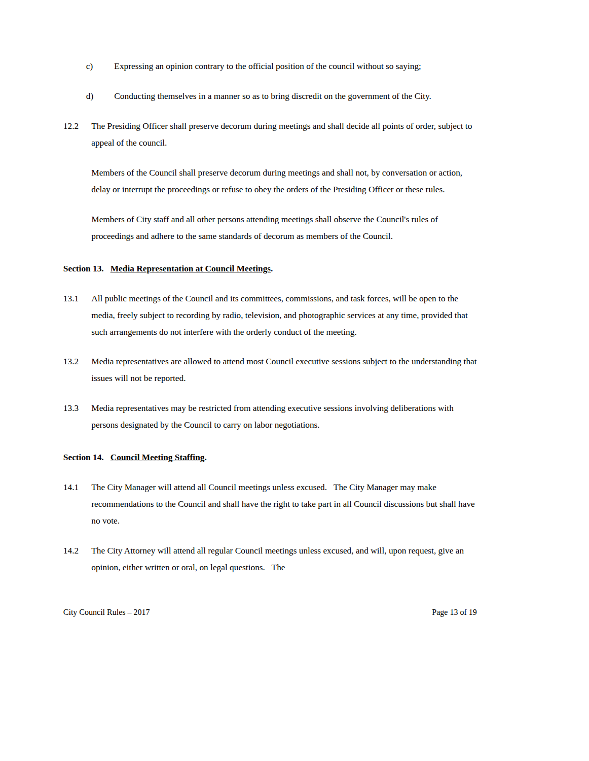c)
Expressing an opinion contrary to the official position of the council without so saying;
d)
Conducting themselves in a manner so as to bring discredit on the government of the City.
12.2
The Presiding Officer shall preserve decorum during meetings and shall decide all points of order, subject to appeal of the council.
Members of the Council shall preserve decorum during meetings and shall not, by conversation or action, delay or interrupt the proceedings or refuse to obey the orders of the Presiding Officer or these rules.
Members of City staff and all other persons attending meetings shall observe the Council's rules of proceedings and adhere to the same standards of decorum as members of the Council.
Section 13. Media Representation at Council Meetings.
13.1
All public meetings of the Council and its committees, commissions, and task forces, will be open to the media, freely subject to recording by radio, television, and photographic services at any time, provided that such arrangements do not interfere with the orderly conduct of the meeting.
13.2
Media representatives are allowed to attend most Council executive sessions subject to the understanding that issues will not be reported.
13.3
Media representatives may be restricted from attending executive sessions involving deliberations with persons designated by the Council to carry on labor negotiations.
Section 14. Council Meeting Staffing.
14.1
The City Manager will attend all Council meetings unless excused. The City Manager may make recommendations to the Council and shall have the right to take part in all Council discussions but shall have no vote.
14.2
The City Attorney will attend all regular Council meetings unless excused, and will, upon request, give an opinion, either written or oral, on legal questions. The
City Council Rules – 2017 Page 13 of 19